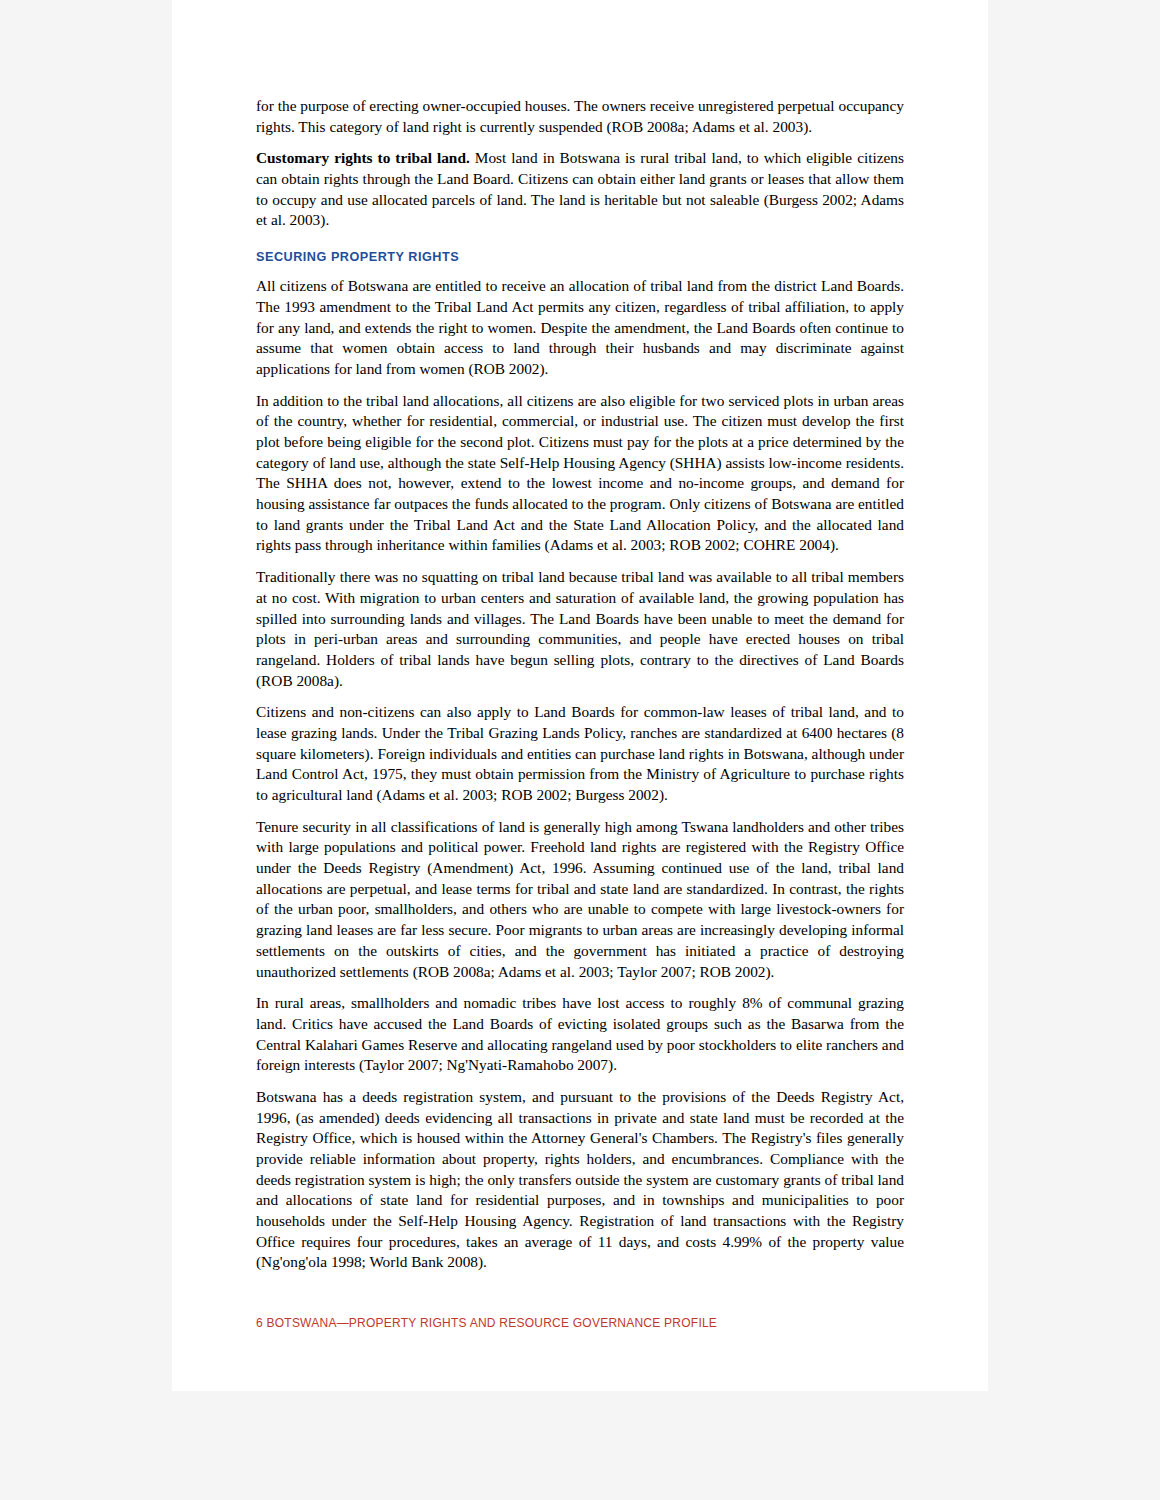for the purpose of erecting owner-occupied houses. The owners receive unregistered perpetual occupancy rights. This category of land right is currently suspended (ROB 2008a; Adams et al. 2003).
Customary rights to tribal land. Most land in Botswana is rural tribal land, to which eligible citizens can obtain rights through the Land Board. Citizens can obtain either land grants or leases that allow them to occupy and use allocated parcels of land. The land is heritable but not saleable (Burgess 2002; Adams et al. 2003).
Securing Property Rights
All citizens of Botswana are entitled to receive an allocation of tribal land from the district Land Boards. The 1993 amendment to the Tribal Land Act permits any citizen, regardless of tribal affiliation, to apply for any land, and extends the right to women. Despite the amendment, the Land Boards often continue to assume that women obtain access to land through their husbands and may discriminate against applications for land from women (ROB 2002).
In addition to the tribal land allocations, all citizens are also eligible for two serviced plots in urban areas of the country, whether for residential, commercial, or industrial use. The citizen must develop the first plot before being eligible for the second plot. Citizens must pay for the plots at a price determined by the category of land use, although the state Self-Help Housing Agency (SHHA) assists low-income residents. The SHHA does not, however, extend to the lowest income and no-income groups, and demand for housing assistance far outpaces the funds allocated to the program. Only citizens of Botswana are entitled to land grants under the Tribal Land Act and the State Land Allocation Policy, and the allocated land rights pass through inheritance within families (Adams et al. 2003; ROB 2002; COHRE 2004).
Traditionally there was no squatting on tribal land because tribal land was available to all tribal members at no cost. With migration to urban centers and saturation of available land, the growing population has spilled into surrounding lands and villages. The Land Boards have been unable to meet the demand for plots in peri-urban areas and surrounding communities, and people have erected houses on tribal rangeland. Holders of tribal lands have begun selling plots, contrary to the directives of Land Boards (ROB 2008a).
Citizens and non-citizens can also apply to Land Boards for common-law leases of tribal land, and to lease grazing lands. Under the Tribal Grazing Lands Policy, ranches are standardized at 6400 hectares (8 square kilometers). Foreign individuals and entities can purchase land rights in Botswana, although under Land Control Act, 1975, they must obtain permission from the Ministry of Agriculture to purchase rights to agricultural land (Adams et al. 2003; ROB 2002; Burgess 2002).
Tenure security in all classifications of land is generally high among Tswana landholders and other tribes with large populations and political power. Freehold land rights are registered with the Registry Office under the Deeds Registry (Amendment) Act, 1996. Assuming continued use of the land, tribal land allocations are perpetual, and lease terms for tribal and state land are standardized. In contrast, the rights of the urban poor, smallholders, and others who are unable to compete with large livestock-owners for grazing land leases are far less secure. Poor migrants to urban areas are increasingly developing informal settlements on the outskirts of cities, and the government has initiated a practice of destroying unauthorized settlements (ROB 2008a; Adams et al. 2003; Taylor 2007; ROB 2002).
In rural areas, smallholders and nomadic tribes have lost access to roughly 8% of communal grazing land. Critics have accused the Land Boards of evicting isolated groups such as the Basarwa from the Central Kalahari Games Reserve and allocating rangeland used by poor stockholders to elite ranchers and foreign interests (Taylor 2007; Ng'Nyati-Ramahobo 2007).
Botswana has a deeds registration system, and pursuant to the provisions of the Deeds Registry Act, 1996, (as amended) deeds evidencing all transactions in private and state land must be recorded at the Registry Office, which is housed within the Attorney General's Chambers. The Registry's files generally provide reliable information about property, rights holders, and encumbrances. Compliance with the deeds registration system is high; the only transfers outside the system are customary grants of tribal land and allocations of state land for residential purposes, and in townships and municipalities to poor households under the Self-Help Housing Agency. Registration of land transactions with the Registry Office requires four procedures, takes an average of 11 days, and costs 4.99% of the property value (Ng'ong'ola 1998; World Bank 2008).
6 BOTSWANA—PROPERTY RIGHTS AND RESOURCE GOVERNANCE PROFILE